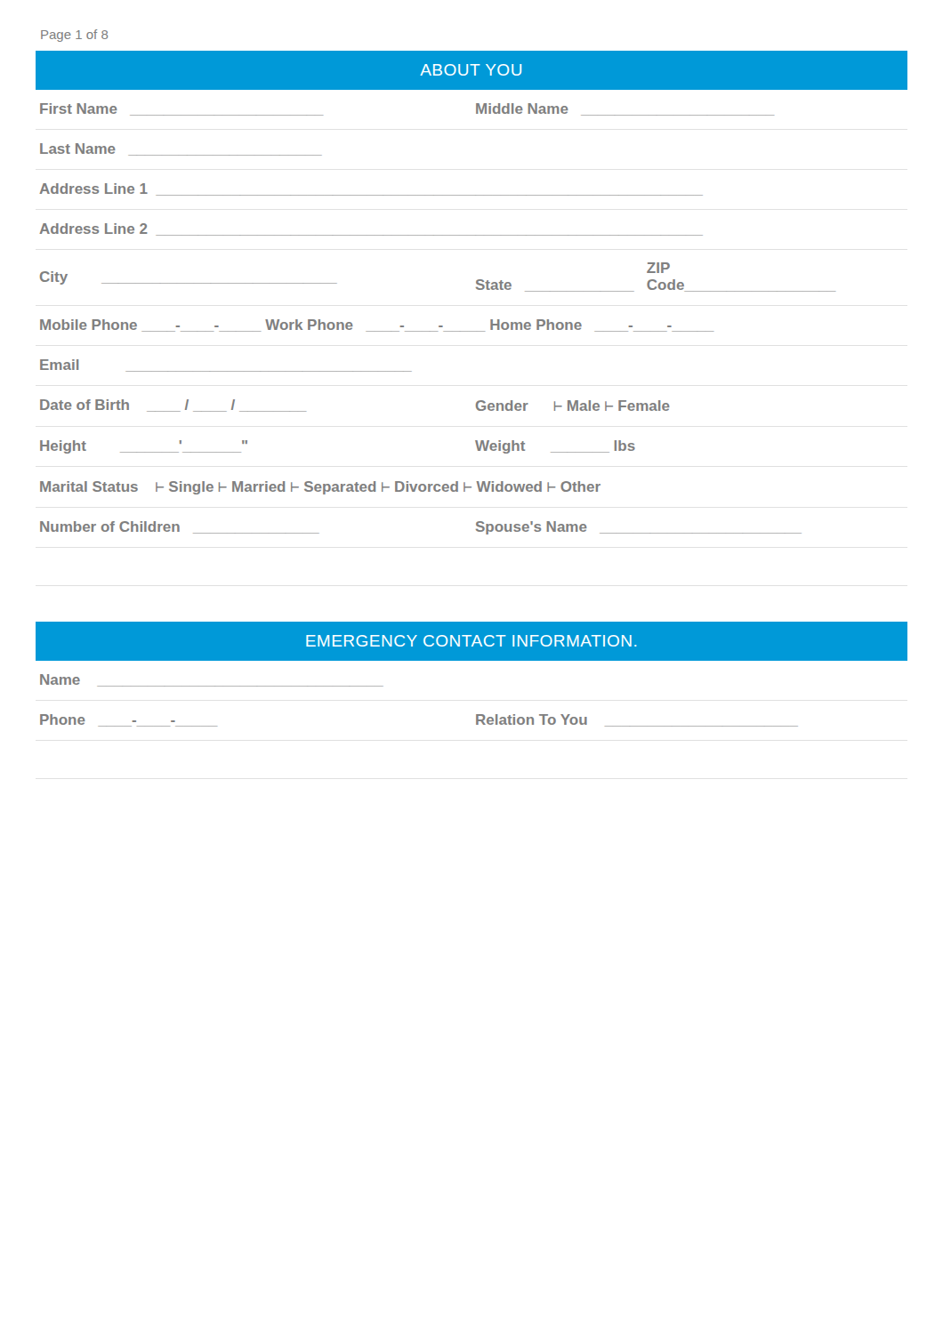Page 1 of 8
ABOUT YOU
| First Name _______________________ | Middle Name _______________________ |
| Last Name _______________________ |
| Address Line 1 _________________________________________________________________ |
| Address Line 2 _________________________________________________________________ |
| City ____________________________ | State _____________ ZIP Code __________________ |
| Mobile Phone ____-____-_____ Work Phone ____-____-_____ Home Phone ____-____-_____ |
| Email __________________________________ |
| Date of Birth ____ / ____ / ________ | Gender ⊢ Male ⊢ Female |
| Height _______'_______" | Weight _______ lbs |
| Marital Status ⊢ Single ⊢ Married ⊢ Separated ⊢ Divorced ⊢ Widowed ⊢ Other |
| Number of Children _______________ | Spouse's Name ________________________ |
EMERGENCY CONTACT INFORMATION.
| Name __________________________________ |
| Phone ____-____-_____ | Relation To You _______________________ |